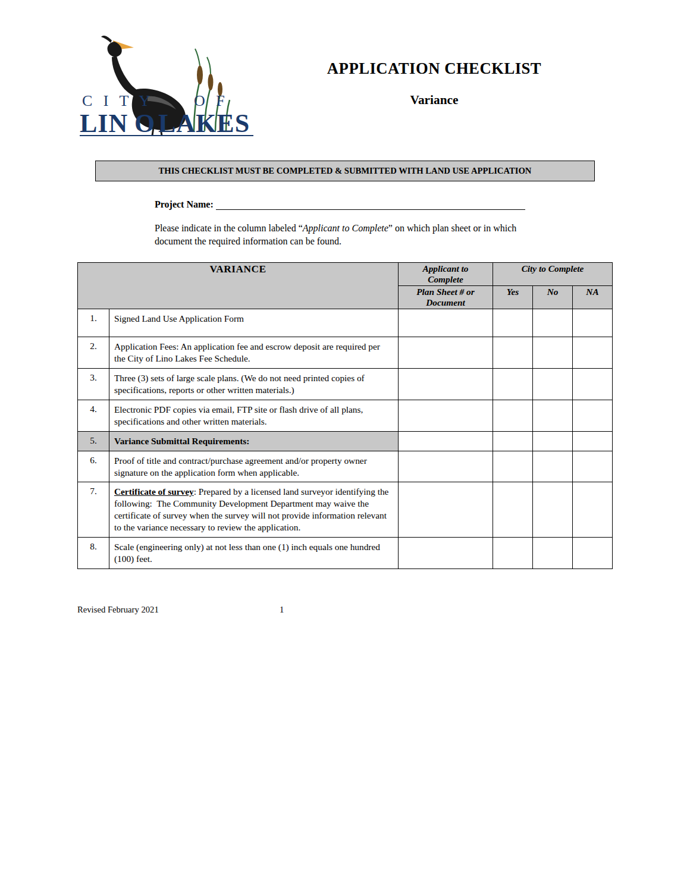C I T Y O F LIN O LAKES
APPLICATION CHECKLIST
Variance
THIS CHECKLIST MUST BE COMPLETED & SUBMITTED WITH LAND USE APPLICATION
Project Name:
Please indicate in the column labeled “Applicant to Complete” on which plan sheet or in which document the required information can be found.
| VARIANCE | Applicant to Complete | City to Complete |
| --- | --- | --- |
| Plan Sheet # or Document | Yes | No | NA |
| 1. | Signed Land Use Application Form | | | | |
| 2. | Application Fees: An application fee and escrow deposit are required per the City of Lino Lakes Fee Schedule. | | | | |
| 3. | Three (3) sets of large scale plans. (We do not need printed copies of specifications, reports or other written materials.) | | | | |
| 4. | Electronic PDF copies via email, FTP site or flash drive of all plans, specifications and other written materials. | | | | |
| 5. | Variance Submittal Requirements: | | | | |
| 6. | Proof of title and contract/purchase agreement and/or property owner signature on the application form when applicable. | | | | |
| 7. | Certificate of survey : Prepared by a licensed land surveyor identifying the following: The Community Development Department may waive the certificate of survey when the survey will not provide information relevant to the variance necessary to review the application. | | | | |
| 8. | Scale (engineering only) at not less than one (1) inch equals one hundred (100) feet. | | | | |
Revised February 2021
1